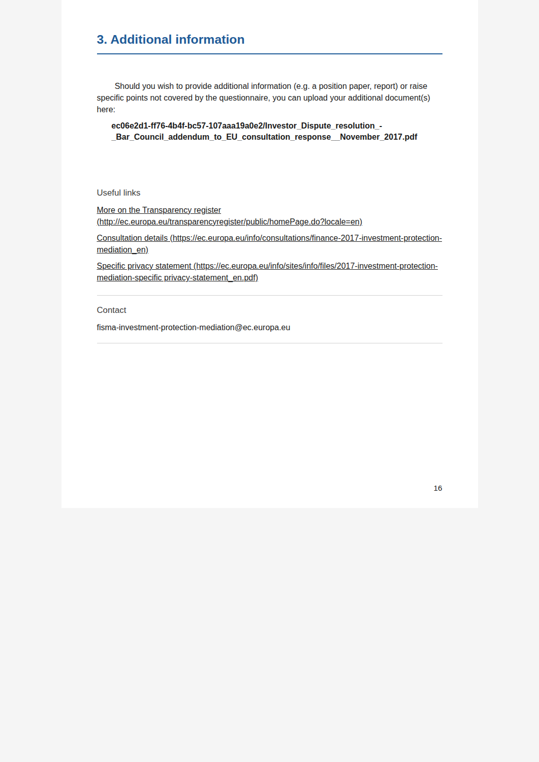3. Additional information
Should you wish to provide additional information (e.g. a position paper, report) or raise specific points not covered by the questionnaire, you can upload your additional document(s) here:
ec06e2d1-ff76-4b4f-bc57-107aaa19a0e2/Investor_Dispute_resolution_-
_Bar_Council_addendum_to_EU_consultation_response__November_2017.pdf
Useful links
More on the Transparency register (http://ec.europa.eu/transparencyregister/public/homePage.do?locale=en) Consultation details (https://ec.europa.eu/info/consultations/finance-2017-investment-protection-mediation_en) Specific privacy statement (https://ec.europa.eu/info/sites/info/files/2017-investment-protection-mediation-specific privacy-statement_en.pdf)
Contact
fisma-investment-protection-mediation@ec.europa.eu
16